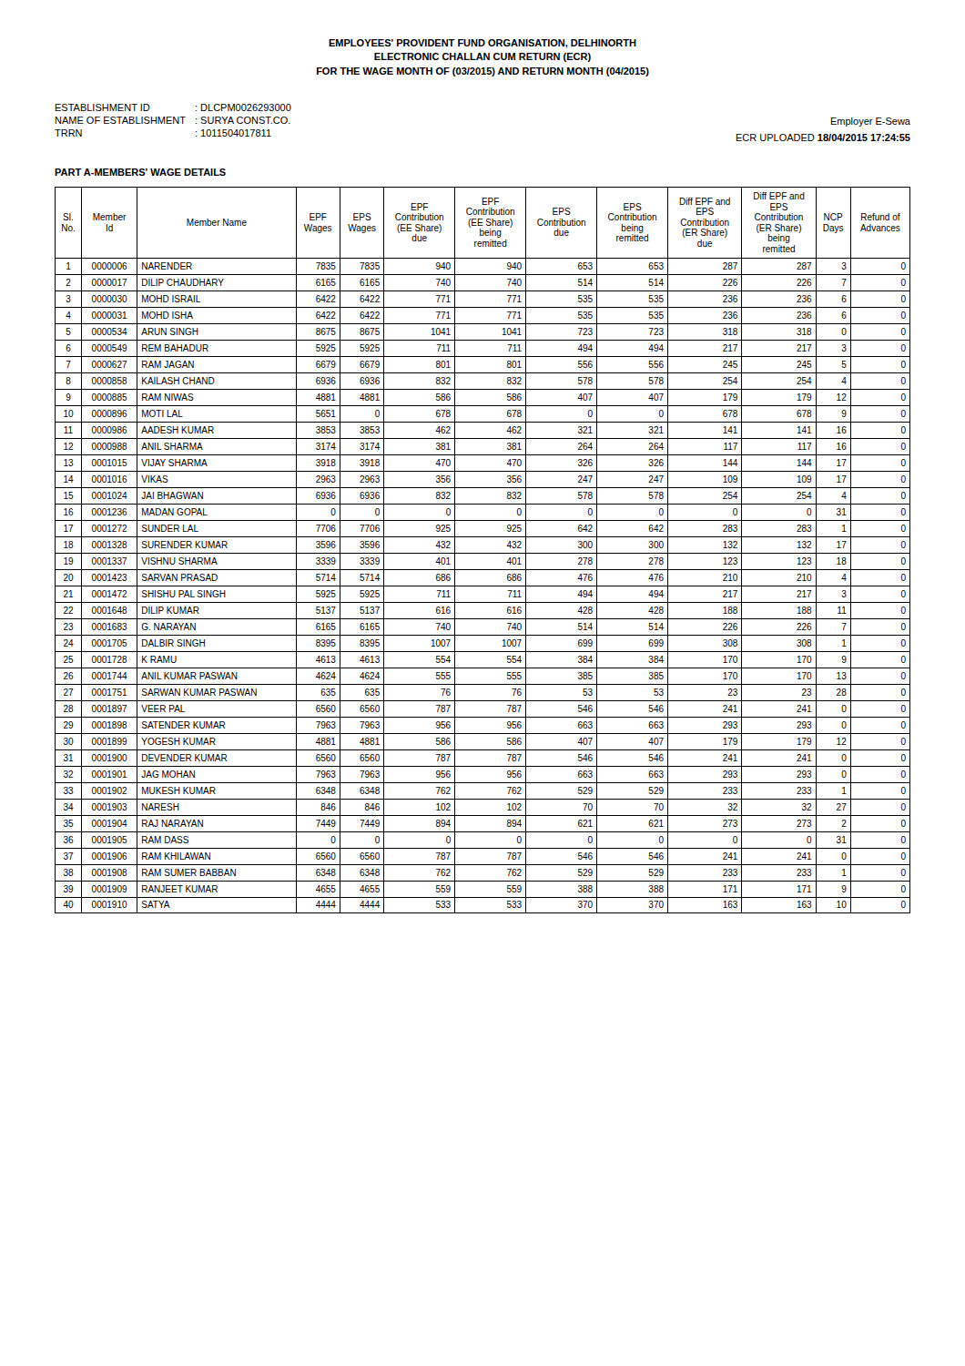EMPLOYEES' PROVIDENT FUND ORGANISATION, DELHINORTH
ELECTRONIC CHALLAN CUM RETURN (ECR)
FOR THE WAGE MONTH OF (03/2015) AND RETURN MONTH (04/2015)
| ESTABLISHMENT ID | : DLCPM0026293000 |
| NAME OF ESTABLISHMENT | : SURYA CONST.CO. |
| TRRN | : 1011504017811 |
Employer E-Sewa
ECR UPLOADED 18/04/2015 17:24:55
PART A-MEMBERS' WAGE DETAILS
| Sl. No. | Member Id | Member Name | EPF Wages | EPS Wages | EPF Contribution (EE Share) due | EPF Contribution (EE Share) being remitted | EPS Contribution due | EPS Contribution being remitted | Diff EPF and EPS Contribution (ER Share) due | Diff EPF and EPS Contribution (ER Share) being remitted | NCP Days | Refund of Advances |
| --- | --- | --- | --- | --- | --- | --- | --- | --- | --- | --- | --- | --- |
| 1 | 0000006 | NARENDER | 7835 | 7835 | 940 | 940 | 653 | 653 | 287 | 287 | 3 | 0 |
| 2 | 0000017 | DILIP CHAUDHARY | 6165 | 6165 | 740 | 740 | 514 | 514 | 226 | 226 | 7 | 0 |
| 3 | 0000030 | MOHD ISRAIL | 6422 | 6422 | 771 | 771 | 535 | 535 | 236 | 236 | 6 | 0 |
| 4 | 0000031 | MOHD ISHA | 6422 | 6422 | 771 | 771 | 535 | 535 | 236 | 236 | 6 | 0 |
| 5 | 0000534 | ARUN SINGH | 8675 | 8675 | 1041 | 1041 | 723 | 723 | 318 | 318 | 0 | 0 |
| 6 | 0000549 | REM BAHADUR | 5925 | 5925 | 711 | 711 | 494 | 494 | 217 | 217 | 3 | 0 |
| 7 | 0000627 | RAM JAGAN | 6679 | 6679 | 801 | 801 | 556 | 556 | 245 | 245 | 5 | 0 |
| 8 | 0000858 | KAILASH CHAND | 6936 | 6936 | 832 | 832 | 578 | 578 | 254 | 254 | 4 | 0 |
| 9 | 0000885 | RAM NIWAS | 4881 | 4881 | 586 | 586 | 407 | 407 | 179 | 179 | 12 | 0 |
| 10 | 0000896 | MOTI LAL | 5651 | 0 | 678 | 678 | 0 | 0 | 678 | 678 | 9 | 0 |
| 11 | 0000986 | AADESH KUMAR | 3853 | 3853 | 462 | 462 | 321 | 321 | 141 | 141 | 16 | 0 |
| 12 | 0000988 | ANIL SHARMA | 3174 | 3174 | 381 | 381 | 264 | 264 | 117 | 117 | 16 | 0 |
| 13 | 0001015 | VIJAY SHARMA | 3918 | 3918 | 470 | 470 | 326 | 326 | 144 | 144 | 17 | 0 |
| 14 | 0001016 | VIKAS | 2963 | 2963 | 356 | 356 | 247 | 247 | 109 | 109 | 17 | 0 |
| 15 | 0001024 | JAI BHAGWAN | 6936 | 6936 | 832 | 832 | 578 | 578 | 254 | 254 | 4 | 0 |
| 16 | 0001236 | MADAN GOPAL | 0 | 0 | 0 | 0 | 0 | 0 | 0 | 0 | 31 | 0 |
| 17 | 0001272 | SUNDER LAL | 7706 | 7706 | 925 | 925 | 642 | 642 | 283 | 283 | 1 | 0 |
| 18 | 0001328 | SURENDER KUMAR | 3596 | 3596 | 432 | 432 | 300 | 300 | 132 | 132 | 17 | 0 |
| 19 | 0001337 | VISHNU SHARMA | 3339 | 3339 | 401 | 401 | 278 | 278 | 123 | 123 | 18 | 0 |
| 20 | 0001423 | SARVAN PRASAD | 5714 | 5714 | 686 | 686 | 476 | 476 | 210 | 210 | 4 | 0 |
| 21 | 0001472 | SHISHU PAL SINGH | 5925 | 5925 | 711 | 711 | 494 | 494 | 217 | 217 | 3 | 0 |
| 22 | 0001648 | DILIP KUMAR | 5137 | 5137 | 616 | 616 | 428 | 428 | 188 | 188 | 11 | 0 |
| 23 | 0001683 | G. NARAYAN | 6165 | 6165 | 740 | 740 | 514 | 514 | 226 | 226 | 7 | 0 |
| 24 | 0001705 | DALBIR SINGH | 8395 | 8395 | 1007 | 1007 | 699 | 699 | 308 | 308 | 1 | 0 |
| 25 | 0001728 | K RAMU | 4613 | 4613 | 554 | 554 | 384 | 384 | 170 | 170 | 9 | 0 |
| 26 | 0001744 | ANIL KUMAR PASWAN | 4624 | 4624 | 555 | 555 | 385 | 385 | 170 | 170 | 13 | 0 |
| 27 | 0001751 | SARWAN KUMAR PASWAN | 635 | 635 | 76 | 76 | 53 | 53 | 23 | 23 | 28 | 0 |
| 28 | 0001897 | VEER PAL | 6560 | 6560 | 787 | 787 | 546 | 546 | 241 | 241 | 0 | 0 |
| 29 | 0001898 | SATENDER KUMAR | 7963 | 7963 | 956 | 956 | 663 | 663 | 293 | 293 | 0 | 0 |
| 30 | 0001899 | YOGESH KUMAR | 4881 | 4881 | 586 | 586 | 407 | 407 | 179 | 179 | 12 | 0 |
| 31 | 0001900 | DEVENDER KUMAR | 6560 | 6560 | 787 | 787 | 546 | 546 | 241 | 241 | 0 | 0 |
| 32 | 0001901 | JAG MOHAN | 7963 | 7963 | 956 | 956 | 663 | 663 | 293 | 293 | 0 | 0 |
| 33 | 0001902 | MUKESH KUMAR | 6348 | 6348 | 762 | 762 | 529 | 529 | 233 | 233 | 1 | 0 |
| 34 | 0001903 | NARESH | 846 | 846 | 102 | 102 | 70 | 70 | 32 | 32 | 27 | 0 |
| 35 | 0001904 | RAJ NARAYAN | 7449 | 7449 | 894 | 894 | 621 | 621 | 273 | 273 | 2 | 0 |
| 36 | 0001905 | RAM DASS | 0 | 0 | 0 | 0 | 0 | 0 | 0 | 0 | 31 | 0 |
| 37 | 0001906 | RAM KHILAWAN | 6560 | 6560 | 787 | 787 | 546 | 546 | 241 | 241 | 0 | 0 |
| 38 | 0001908 | RAM SUMER BABBAN | 6348 | 6348 | 762 | 762 | 529 | 529 | 233 | 233 | 1 | 0 |
| 39 | 0001909 | RANJEET KUMAR | 4655 | 4655 | 559 | 559 | 388 | 388 | 171 | 171 | 9 | 0 |
| 40 | 0001910 | SATYA | 4444 | 4444 | 533 | 533 | 370 | 370 | 163 | 163 | 10 | 0 |